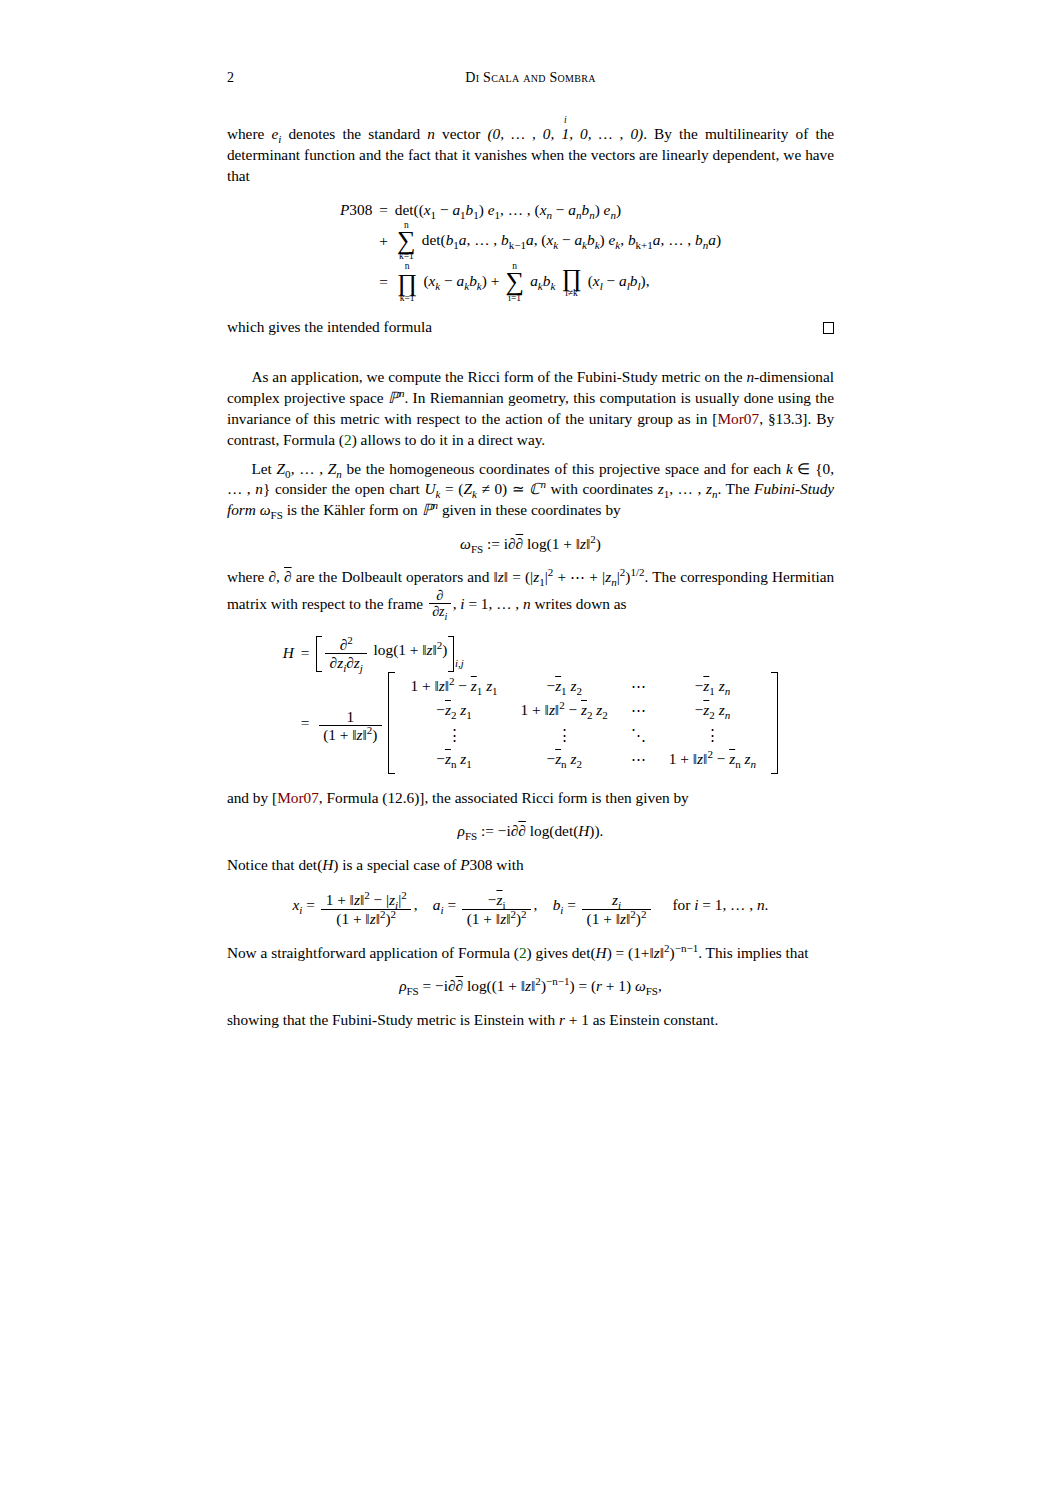2 Di Scala and Sombra
where ei denotes the standard n vector (0, … , 0, i1, 0, … , 0). By the multilinearity of the determinant function and the fact that it vanishes when the vectors are linearly dependent, we have that
P308
=
det((x1 − a1b1) e1, … , (xn − anbn) en)
+
n∑k=1 det(b1a, … , bk−1a, (xk − akbk) ek, bk+1a, … , bna)
=
n∏k=1 (xk − akbk) + n∑i=1 akbk ∏l≠k (xl − albl),
which gives the intended formula
As an application, we compute the Ricci form of the Fubini-Study metric on the n-dimensional complex projective space ℙn. In Riemannian geometry, this computation is usually done using the invariance of this metric with respect to the action of the unitary group as in [Mor07, §13.3]. By contrast, Formula (2) allows to do it in a direct way.
Let Z0, … , Zn be the homogeneous coordinates of this projective space and for each k ∈ {0, … , n} consider the open chart Uk = (Zk ≠ 0) ≃ ℂn with coordinates z1, … , zn. The Fubini-Study form ωFS is the Kähler form on ℙn given in these coordinates by
ωFS := i∂∂ log(1 + ‖z‖2)
where ∂, ∂ are the Dolbeault operators and ‖z‖ = (|z1|2 + ⋯ + |zn|2)1/2. The corresponding Hermitian matrix with respect to the frame ∂∂zi, i = 1, … , n writes down as
H
=
∂2∂zi∂zj log(1 + ‖z‖2) i,j
=
1(1 + ‖z‖2)
| 1 + ‖ z ‖ 2 − z 1 z 1 | − z 1 z 2 | ⋯ | − z 1 z n |
| − z 2 z 1 | 1 + ‖ z ‖ 2 − z 2 z 2 | ⋯ | − z 2 z n |
| ⋮ | ⋮ | ⋱ | ⋮ |
| − z n z 1 | − z n z 2 | ⋯ | 1 + ‖ z ‖ 2 − z n z n |
and by [Mor07, Formula (12.6)], the associated Ricci form is then given by
ρFS := −i∂∂ log(det(H)).
Notice that det(H) is a special case of P308 with
xi = 1 + ‖z‖2 − |zi|2(1 + ‖z‖2)2, ai = −zi(1 + ‖z‖2)2, bi = zi(1 + ‖z‖2)2 for i = 1, … , n.
Now a straightforward application of Formula (2) gives det(H) = (1+‖z‖2)−n−1. This implies that
ρFS = −i∂∂ log((1 + ‖z‖2)−n−1) = (r + 1) ωFS,
showing that the Fubini-Study metric is Einstein with r + 1 as Einstein constant.